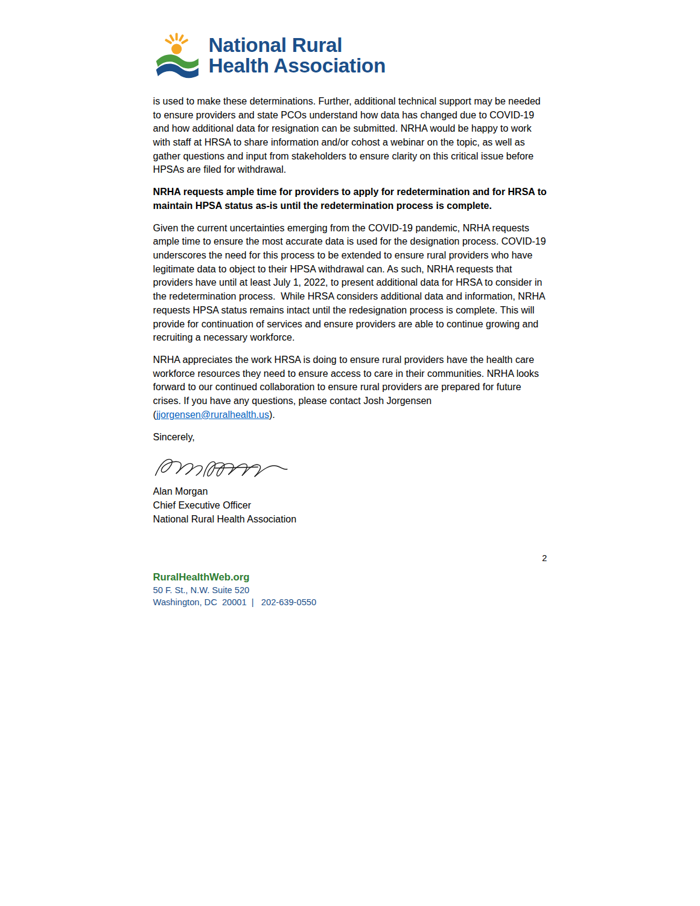National Rural
Health Association
is used to make these determinations. Further, additional technical support may be needed to ensure providers and state PCOs understand how data has changed due to COVID-19 and how additional data for resignation can be submitted. NRHA would be happy to work with staff at HRSA to share information and/or cohost a webinar on the topic, as well as gather questions and input from stakeholders to ensure clarity on this critical issue before HPSAs are filed for withdrawal.
NRHA requests ample time for providers to apply for redetermination and for HRSA to maintain HPSA status as-is until the redetermination process is complete.
Given the current uncertainties emerging from the COVID-19 pandemic, NRHA requests ample time to ensure the most accurate data is used for the designation process. COVID-19 underscores the need for this process to be extended to ensure rural providers who have legitimate data to object to their HPSA withdrawal can. As such, NRHA requests that providers have until at least July 1, 2022, to present additional data for HRSA to consider in the redetermination process. While HRSA considers additional data and information, NRHA requests HPSA status remains intact until the redesignation process is complete. This will provide for continuation of services and ensure providers are able to continue growing and recruiting a necessary workforce.
NRHA appreciates the work HRSA is doing to ensure rural providers have the health care workforce resources they need to ensure access to care in their communities. NRHA looks forward to our continued collaboration to ensure rural providers are prepared for future crises. If you have any questions, please contact Josh Jorgensen (jjorgensen@ruralhealth.us).
Sincerely,
Alan Morgan
Chief Executive Officer
National Rural Health Association
2
RuralHealthWeb.org
50 F. St., N.W. Suite 520
Washington, DC 20001 | 202-639-0550